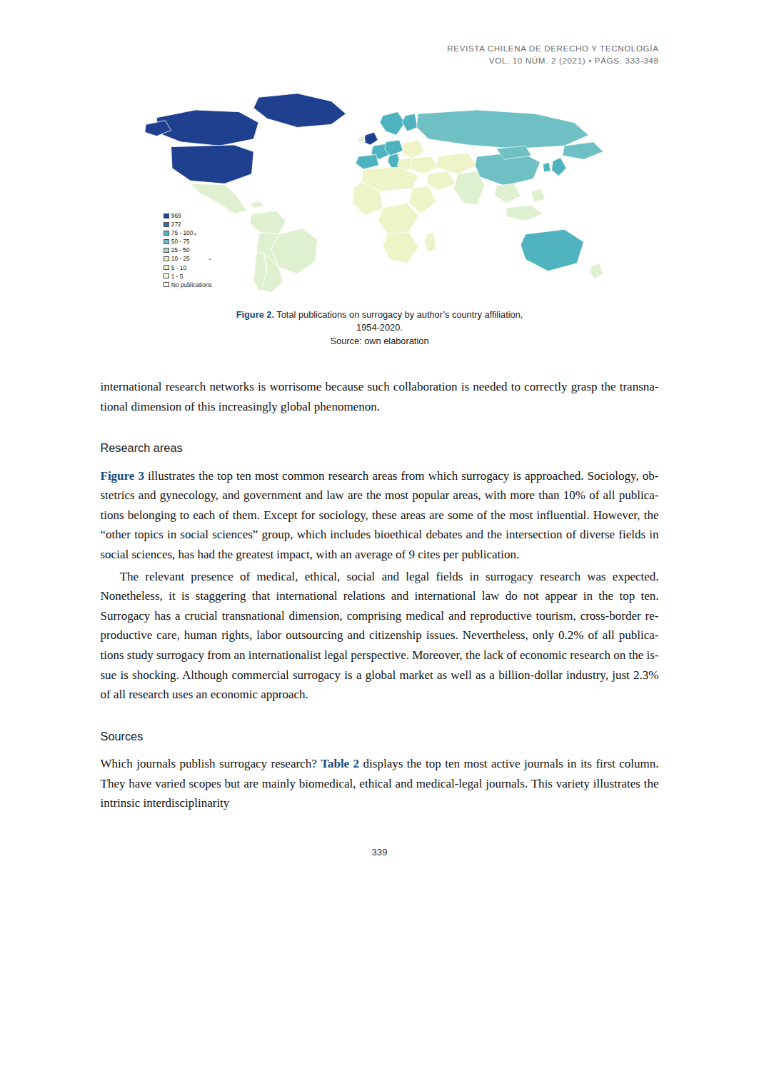Revista Chilena de Derecho y Tecnología Vol. 10 Núm. 2 (2021) • Págs. 333-348
969
272
75 - 100
50 - 75
25 - 50
10 - 25
5 - 10
1 - 5
No publications
Figure 2. Total publications on surrogacy by author’s country affiliation, 1954-2020. Source: own elaboration
international research networks is worrisome because such collaboration is needed to correctly grasp the transnational dimension of this increasingly global phenomenon.
Research areas
Figure 3 illustrates the top ten most common research areas from which surrogacy is approached. Sociology, obstetrics and gynecology, and government and law are the most popular areas, with more than 10% of all publications belonging to each of them. Except for sociology, these areas are some of the most influential. However, the “other topics in social sciences” group, which includes bioethical debates and the intersection of diverse fields in social sciences, has had the greatest impact, with an average of 9 cites per publication.
The relevant presence of medical, ethical, social and legal fields in surrogacy research was expected. Nonetheless, it is staggering that international relations and international law do not appear in the top ten. Surrogacy has a crucial transnational dimension, comprising medical and reproductive tourism, cross-border reproductive care, human rights, labor outsourcing and citizenship issues. Nevertheless, only 0.2% of all publications study surrogacy from an internationalist legal perspective. Moreover, the lack of economic research on the issue is shocking. Although commercial surrogacy is a global market as well as a billion-dollar industry, just 2.3% of all research uses an economic approach.
Sources
Which journals publish surrogacy research? Table 2 displays the top ten most active journals in its first column. They have varied scopes but are mainly biomedical, ethical and medical-legal journals. This variety illustrates the intrinsic interdisciplinarity
339